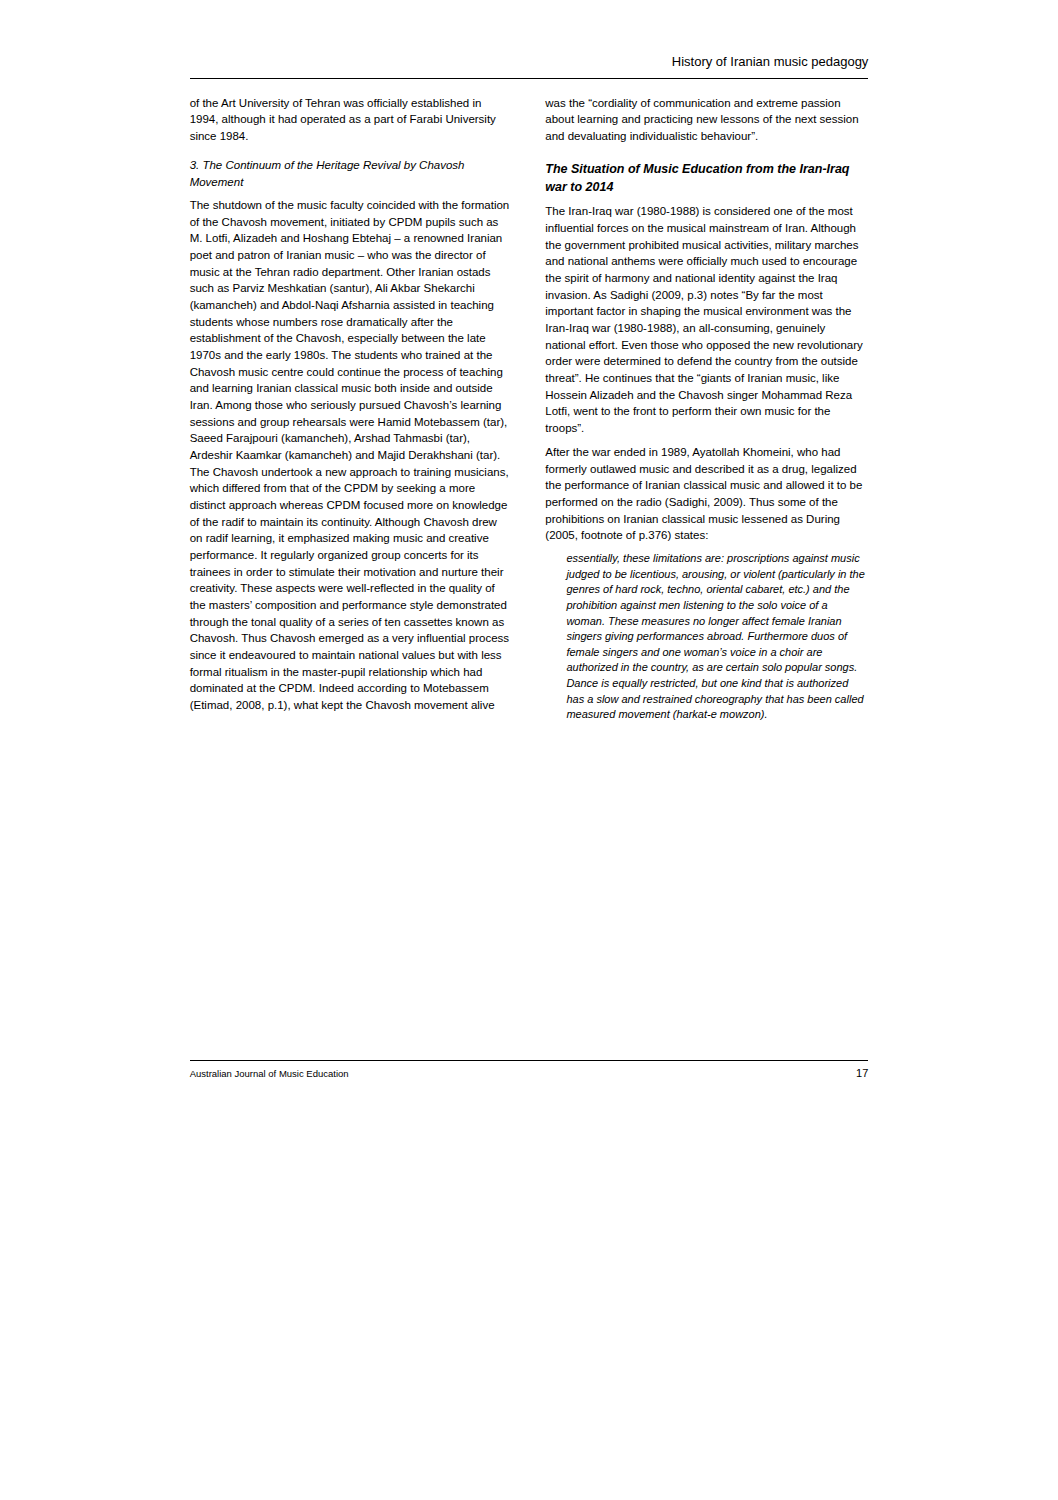History of Iranian music pedagogy
of the Art University of Tehran was officially established in 1994, although it had operated as a part of Farabi University since 1984.
3. The Continuum of the Heritage Revival by Chavosh Movement
The shutdown of the music faculty coincided with the formation of the Chavosh movement, initiated by CPDM pupils such as M. Lotfi, Alizadeh and Hoshang Ebtehaj – a renowned Iranian poet and patron of Iranian music – who was the director of music at the Tehran radio department. Other Iranian ostads such as Parviz Meshkatian (santur), Ali Akbar Shekarchi (kamancheh) and Abdol-Naqi Afsharnia assisted in teaching students whose numbers rose dramatically after the establishment of the Chavosh, especially between the late 1970s and the early 1980s. The students who trained at the Chavosh music centre could continue the process of teaching and learning Iranian classical music both inside and outside Iran. Among those who seriously pursued Chavosh’s learning sessions and group rehearsals were Hamid Motebassem (tar), Saeed Farajpouri (kamancheh), Arshad Tahmasbi (tar), Ardeshir Kaamkar (kamancheh) and Majid Derakhshani (tar). The Chavosh undertook a new approach to training musicians, which differed from that of the CPDM by seeking a more distinct approach whereas CPDM focused more on knowledge of the radif to maintain its continuity. Although Chavosh drew on radif learning, it emphasized making music and creative performance. It regularly organized group concerts for its trainees in order to stimulate their motivation and nurture their creativity. These aspects were well-reflected in the quality of the masters’ composition and performance style demonstrated through the tonal quality of a series of ten cassettes known as Chavosh. Thus Chavosh emerged as a very influential process since it endeavoured to maintain national values but with less formal ritualism in the master-pupil relationship which had dominated at the CPDM. Indeed according to Motebassem (Etimad, 2008, p.1), what kept the Chavosh movement alive was the “cordiality of communication and extreme passion about learning and practicing new lessons of the next session and devaluating individualistic behaviour”.
The Situation of Music Education from the Iran-Iraq war to 2014
The Iran-Iraq war (1980-1988) is considered one of the most influential forces on the musical mainstream of Iran. Although the government prohibited musical activities, military marches and national anthems were officially much used to encourage the spirit of harmony and national identity against the Iraq invasion. As Sadighi (2009, p.3) notes “By far the most important factor in shaping the musical environment was the Iran-Iraq war (1980-1988), an all-consuming, genuinely national effort. Even those who opposed the new revolutionary order were determined to defend the country from the outside threat”. He continues that the “giants of Iranian music, like Hossein Alizadeh and the Chavosh singer Mohammad Reza Lotfi, went to the front to perform their own music for the troops”.
After the war ended in 1989, Ayatollah Khomeini, who had formerly outlawed music and described it as a drug, legalized the performance of Iranian classical music and allowed it to be performed on the radio (Sadighi, 2009). Thus some of the prohibitions on Iranian classical music lessened as During (2005, footnote of p.376) states:
essentially, these limitations are: proscriptions against music judged to be licentious, arousing, or violent (particularly in the genres of hard rock, techno, oriental cabaret, etc.) and the prohibition against men listening to the solo voice of a woman. These measures no longer affect female Iranian singers giving performances abroad. Furthermore duos of female singers and one woman’s voice in a choir are authorized in the country, as are certain solo popular songs. Dance is equally restricted, but one kind that is authorized has a slow and restrained choreography that has been called measured movement (harkat-e mowzon).
Australian Journal of Music Education
17